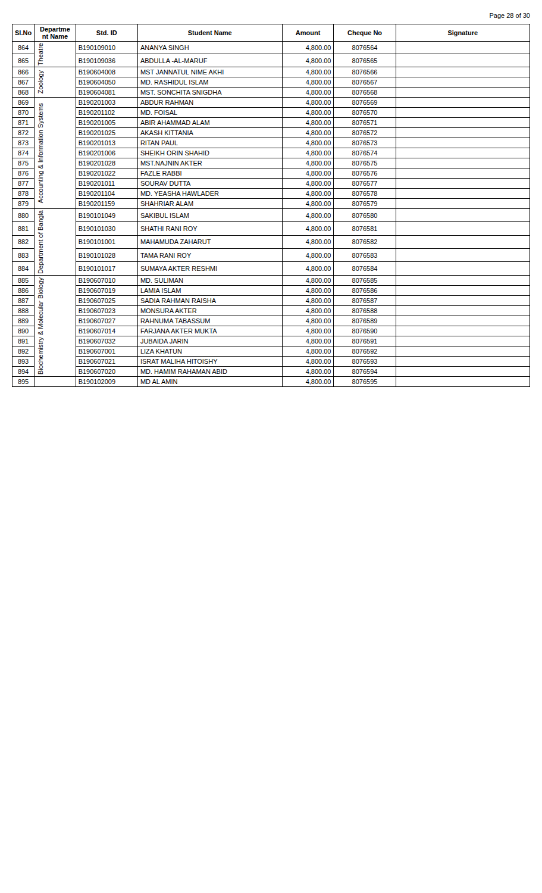Page 28 of 30
| Sl.No | Departme nt Name | Std. ID | Student Name | Amount | Cheque No | Signature |
| --- | --- | --- | --- | --- | --- | --- |
| 864 | Theatre | B190109010 | ANANYA SINGH | 4,800.00 | 8076564 | |
| 865 | B190109036 | ABDULLA -AL-MARUF | 4,800.00 | 8076565 | |
| 866 | Zoology | B190604008 | MST JANNATUL NIME AKHI | 4,800.00 | 8076566 | |
| 867 | B190604050 | MD. RASHIDUL ISLAM | 4,800.00 | 8076567 | |
| 868 | B190604081 | MST. SONCHITA SNIGDHA | 4,800.00 | 8076568 | |
| 869 | Accounting & Information Systems | B190201003 | ABDUR RAHMAN | 4,800.00 | 8076569 | |
| 870 | B190201102 | MD. FOISAL | 4,800.00 | 8076570 | |
| 871 | B190201005 | ABIR AHAMMAD ALAM | 4,800.00 | 8076571 | |
| 872 | B190201025 | AKASH KITTANIA | 4,800.00 | 8076572 | |
| 873 | B190201013 | RITAN PAUL | 4,800.00 | 8076573 | |
| 874 | B190201006 | SHEIKH ORIN SHAHID | 4,800.00 | 8076574 | |
| 875 | B190201028 | MST.NAJNIN AKTER | 4,800.00 | 8076575 | |
| 876 | B190201022 | FAZLE RABBI | 4,800.00 | 8076576 | |
| 877 | B190201011 | SOURAV DUTTA | 4,800.00 | 8076577 | |
| 878 | B190201104 | MD. YEASHA HAWLADER | 4,800.00 | 8076578 | |
| 879 | B190201159 | SHAHRIAR ALAM | 4,800.00 | 8076579 | |
| 880 | Department of Bangla | B190101049 | SAKIBUL ISLAM | 4,800.00 | 8076580 | |
| 881 | B190101030 | SHATHI RANI ROY | 4,800.00 | 8076581 | |
| 882 | B190101001 | MAHAMUDA ZAHARUT | 4,800.00 | 8076582 | |
| 883 | B190101028 | TAMA RANI ROY | 4,800.00 | 8076583 | |
| 884 | B190101017 | SUMAYA AKTER RESHMI | 4,800.00 | 8076584 | |
| 885 | Biochemistry & Molecular Biology | B190607010 | MD. SULIMAN | 4,800.00 | 8076585 | |
| 886 | B190607019 | LAMIA ISLAM | 4,800.00 | 8076586 | |
| 887 | B190607025 | SADIA RAHMAN RAISHA | 4,800.00 | 8076587 | |
| 888 | B190607023 | MONSURA AKTER | 4,800.00 | 8076588 | |
| 889 | B190607027 | RAHNUMA TABASSUM | 4,800.00 | 8076589 | |
| 890 | B190607014 | FARJANA AKTER MUKTA | 4,800.00 | 8076590 | |
| 891 | B190607032 | JUBAIDA JARIN | 4,800.00 | 8076591 | |
| 892 | B190607001 | LIZA KHATUN | 4,800.00 | 8076592 | |
| 893 | B190607021 | ISRAT MALIHA HITOISHY | 4,800.00 | 8076593 | |
| 894 | B190607020 | MD. HAMIM RAHAMAN ABID | 4,800.00 | 8076594 | |
| 895 | | B190102009 | MD AL AMIN | 4,800.00 | 8076595 | |